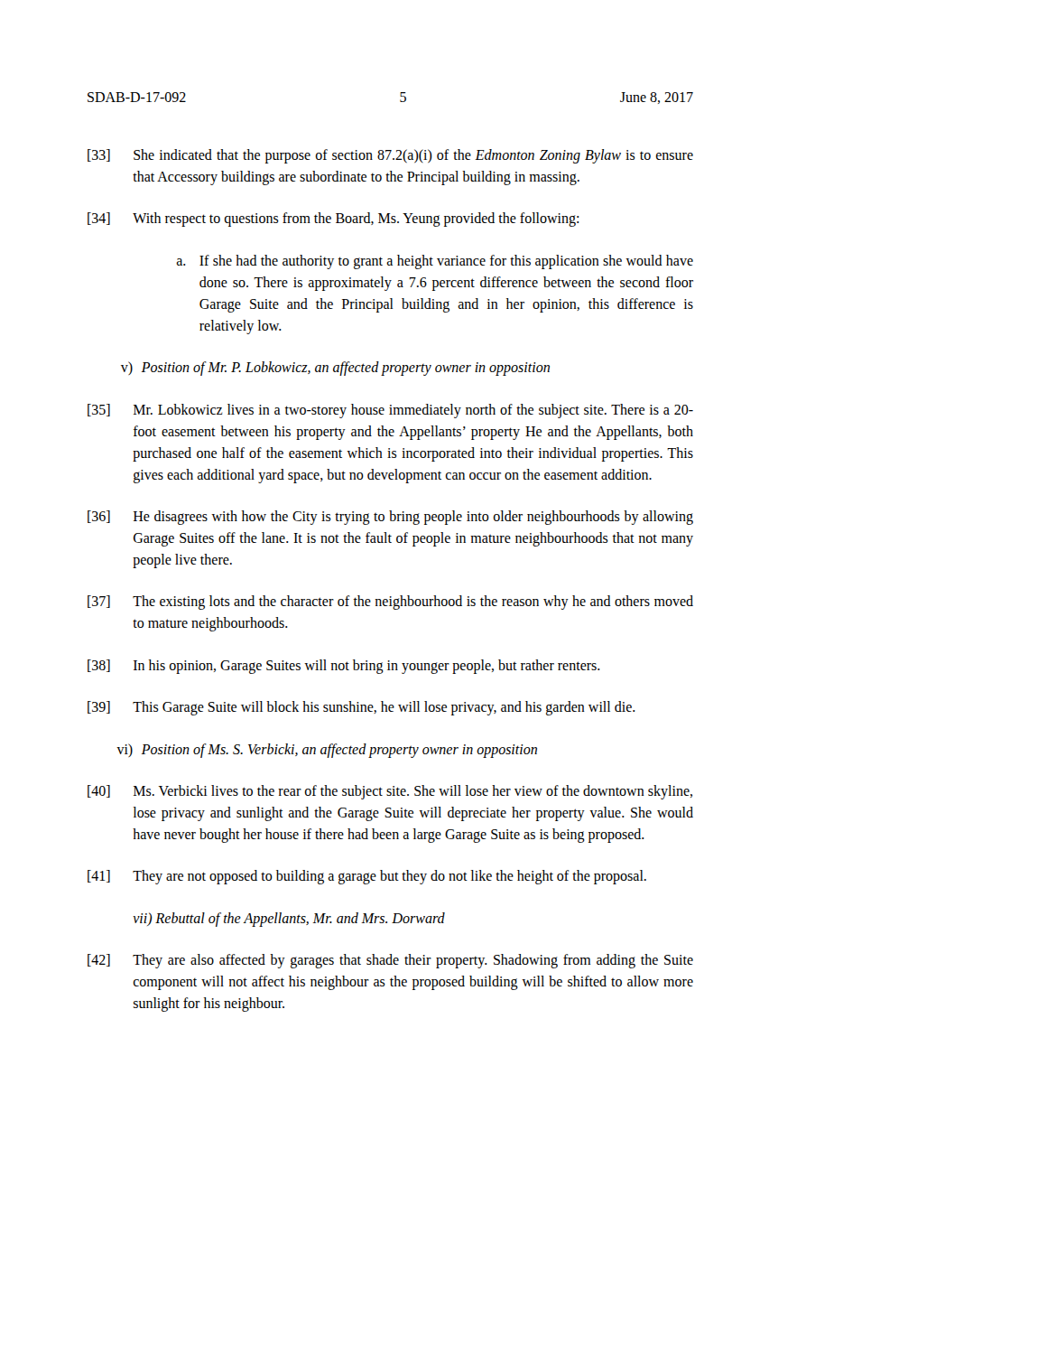SDAB-D-17-092
5
June 8, 2017
[33]
She indicated that the purpose of section 87.2(a)(i) of the Edmonton Zoning Bylaw is to ensure that Accessory buildings are subordinate to the Principal building in massing.
[34]
With respect to questions from the Board, Ms. Yeung provided the following:
a.
If she had the authority to grant a height variance for this application she would have done so. There is approximately a 7.6 percent difference between the second floor Garage Suite and the Principal building and in her opinion, this difference is relatively low.
v)
Position of Mr. P. Lobkowicz, an affected property owner in opposition
[35]
Mr. Lobkowicz lives in a two-storey house immediately north of the subject site. There is a 20-foot easement between his property and the Appellants’ property He and the Appellants, both purchased one half of the easement which is incorporated into their individual properties. This gives each additional yard space, but no development can occur on the easement addition.
[36]
He disagrees with how the City is trying to bring people into older neighbourhoods by allowing Garage Suites off the lane. It is not the fault of people in mature neighbourhoods that not many people live there.
[37]
The existing lots and the character of the neighbourhood is the reason why he and others moved to mature neighbourhoods.
[38]
In his opinion, Garage Suites will not bring in younger people, but rather renters.
[39]
This Garage Suite will block his sunshine, he will lose privacy, and his garden will die.
vi)
Position of Ms. S. Verbicki, an affected property owner in opposition
[40]
Ms. Verbicki lives to the rear of the subject site. She will lose her view of the downtown skyline, lose privacy and sunlight and the Garage Suite will depreciate her property value. She would have never bought her house if there had been a large Garage Suite as is being proposed.
[41]
They are not opposed to building a garage but they do not like the height of the proposal.
vii) Rebuttal of the Appellants, Mr. and Mrs. Dorward
[42]
They are also affected by garages that shade their property. Shadowing from adding the Suite component will not affect his neighbour as the proposed building will be shifted to allow more sunlight for his neighbour.